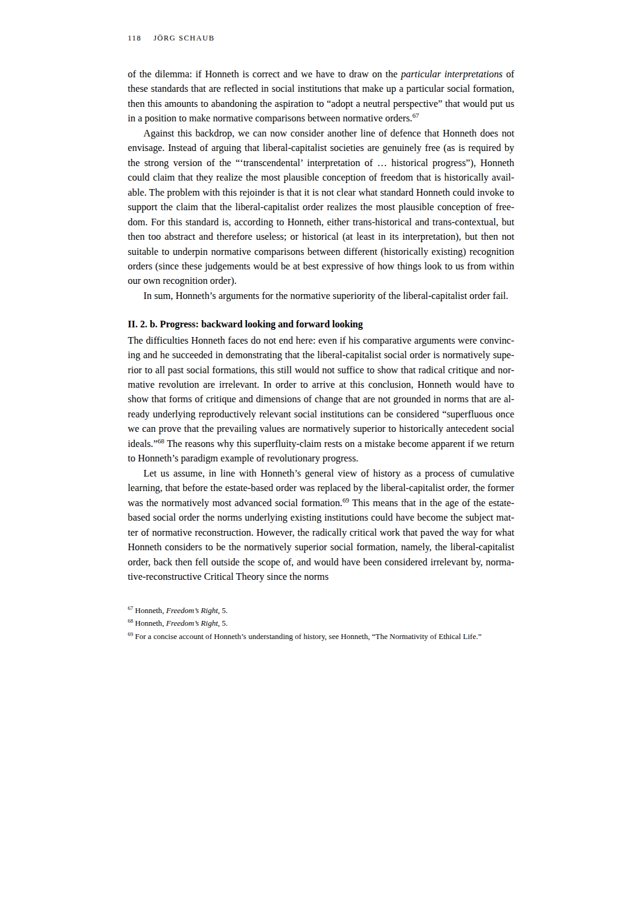118 JÖRG SCHAUB
of the dilemma: if Honneth is correct and we have to draw on the particular interpretations of these standards that are reflected in social institutions that make up a particular social formation, then this amounts to abandoning the aspiration to “adopt a neutral perspective” that would put us in a position to make normative comparisons between normative orders.67
Against this backdrop, we can now consider another line of defence that Honneth does not envisage. Instead of arguing that liberal-capitalist societies are genuinely free (as is required by the strong version of the “‘transcendental’ interpretation of … historical progress”), Honneth could claim that they realize the most plausible conception of freedom that is historically available. The problem with this rejoinder is that it is not clear what standard Honneth could invoke to support the claim that the liberal-capitalist order realizes the most plausible conception of freedom. For this standard is, according to Honneth, either trans-historical and trans-contextual, but then too abstract and therefore useless; or historical (at least in its interpretation), but then not suitable to underpin normative comparisons between different (historically existing) recognition orders (since these judgements would be at best expressive of how things look to us from within our own recognition order).
In sum, Honneth’s arguments for the normative superiority of the liberal-capitalist order fail.
II. 2. b. Progress: backward looking and forward looking
The difficulties Honneth faces do not end here: even if his comparative arguments were convincing and he succeeded in demonstrating that the liberal-capitalist social order is normatively superior to all past social formations, this still would not suffice to show that radical critique and normative revolution are irrelevant. In order to arrive at this conclusion, Honneth would have to show that forms of critique and dimensions of change that are not grounded in norms that are already underlying reproductively relevant social institutions can be considered “superfluous once we can prove that the prevailing values are normatively superior to historically antecedent social ideals.”68 The reasons why this superfluity-claim rests on a mistake become apparent if we return to Honneth’s paradigm example of revolutionary progress.
Let us assume, in line with Honneth’s general view of history as a process of cumulative learning, that before the estate-based order was replaced by the liberal-capitalist order, the former was the normatively most advanced social formation.69 This means that in the age of the estate-based social order the norms underlying existing institutions could have become the subject matter of normative reconstruction. However, the radically critical work that paved the way for what Honneth considers to be the normatively superior social formation, namely, the liberal-capitalist order, back then fell outside the scope of, and would have been considered irrelevant by, normative-reconstructive Critical Theory since the norms
67Honneth, Freedom’s Right, 5.
68Honneth, Freedom’s Right, 5.
69For a concise account of Honneth’s understanding of history, see Honneth, “The Normativity of Ethical Life.”